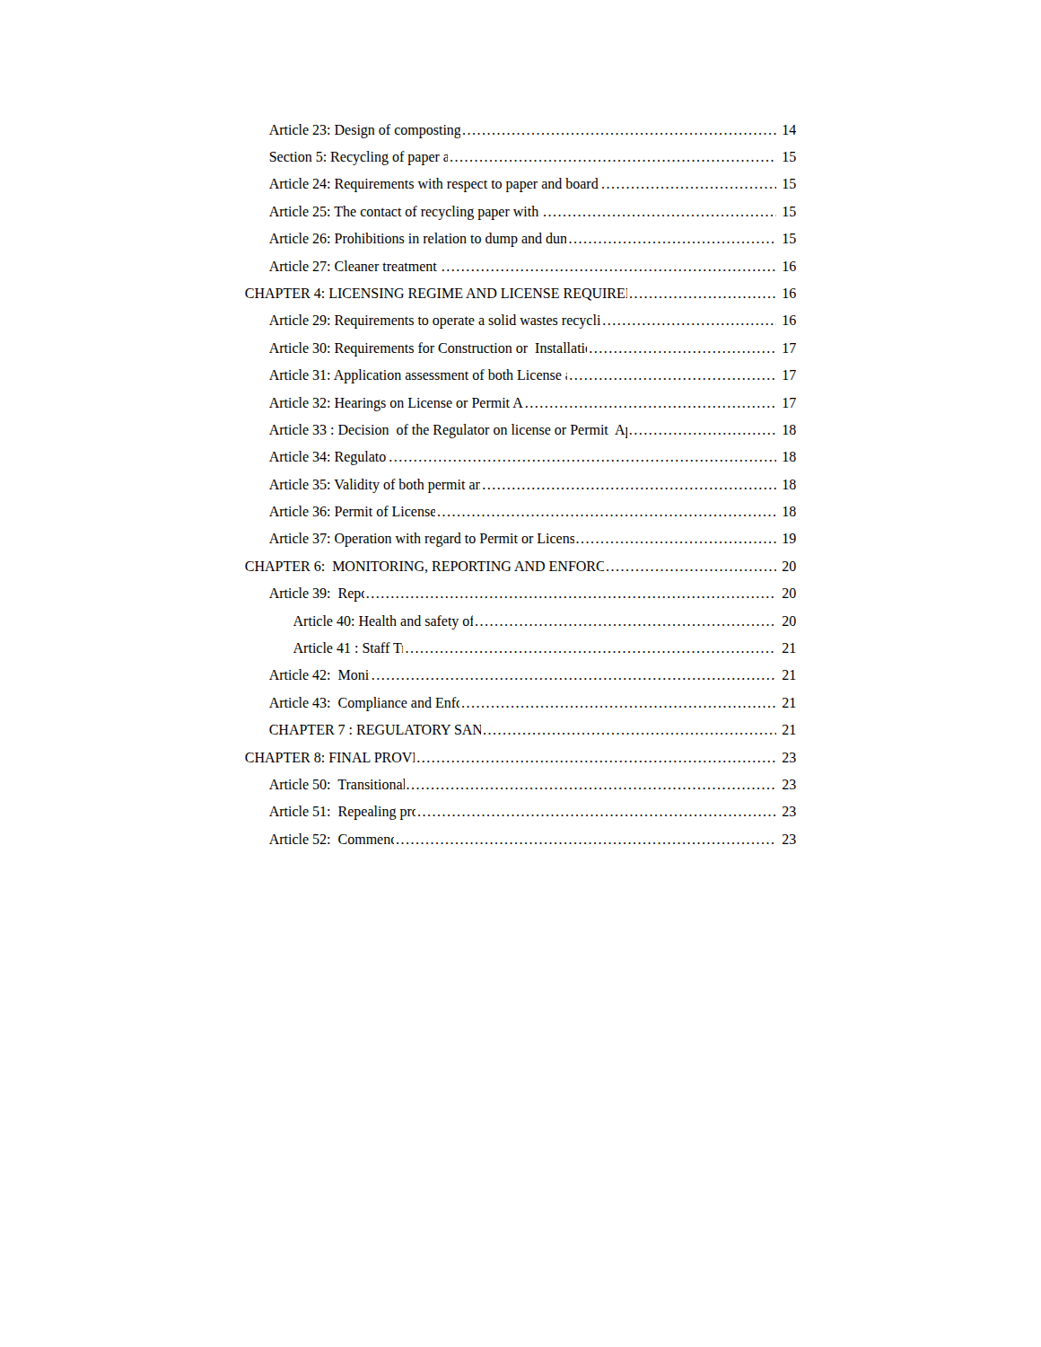Article 23: Design of composting facilities................................................................................. 14
Section 5: Recycling of paper and board..................................................................................... 15
Article 24: Requirements with respect to paper and board recycling......................................... 15
Article 25: The contact of recycling paper with foodstuffs......................................................... 15
Article 26: Prohibitions in relation to dump and dumping sites.................................................. 15
Article 27: Cleaner treatment methods....................................................................................... 16
CHAPTER 4: LICENSING REGIME AND LICENSE REQUIREMENTS................................. 16
Article 29: Requirements to operate a solid wastes recycling facility......................................... 16
Article 30: Requirements for Construction or Installation Permit............................................ 17
Article 31: Application assessment of both License and Permit.................................................. 17
Article 32: Hearings on License or Permit Application.............................................................. 17
Article 33 : Decision of the Regulator on license or Permit Application.................................. 18
Article 34: Regulatory fees....................................................................................................... 18
Article 35: Validity of both permit and license.......................................................................... 18
Article 36: Permit of License renewal......................................................................................... 18
Article 37: Operation with regard to Permit or License Transfer................................................ 19
CHAPTER 6: MONITORING, REPORTING AND ENFORCEMENT....................................... 20
Article 39: Reporting.............................................................................................................. 20
Article 40: Health and safety of workers.............................................................................. 20
Article 41 : Staff Training..................................................................................................... 21
Article 42: Monitoring............................................................................................................. 21
Article 43: Compliance and Enforcement................................................................................ 21
CHAPTER 7 : REGULATORY SANCTIONS.......................................................................... 21
CHAPTER 8: FINAL PROVISIONS........................................................................................... 23
Article 50: Transitional period.................................................................................................. 23
Article 51: Repealing provisions.............................................................................................. 23
Article 52: Commencement.................................................................................................... 23